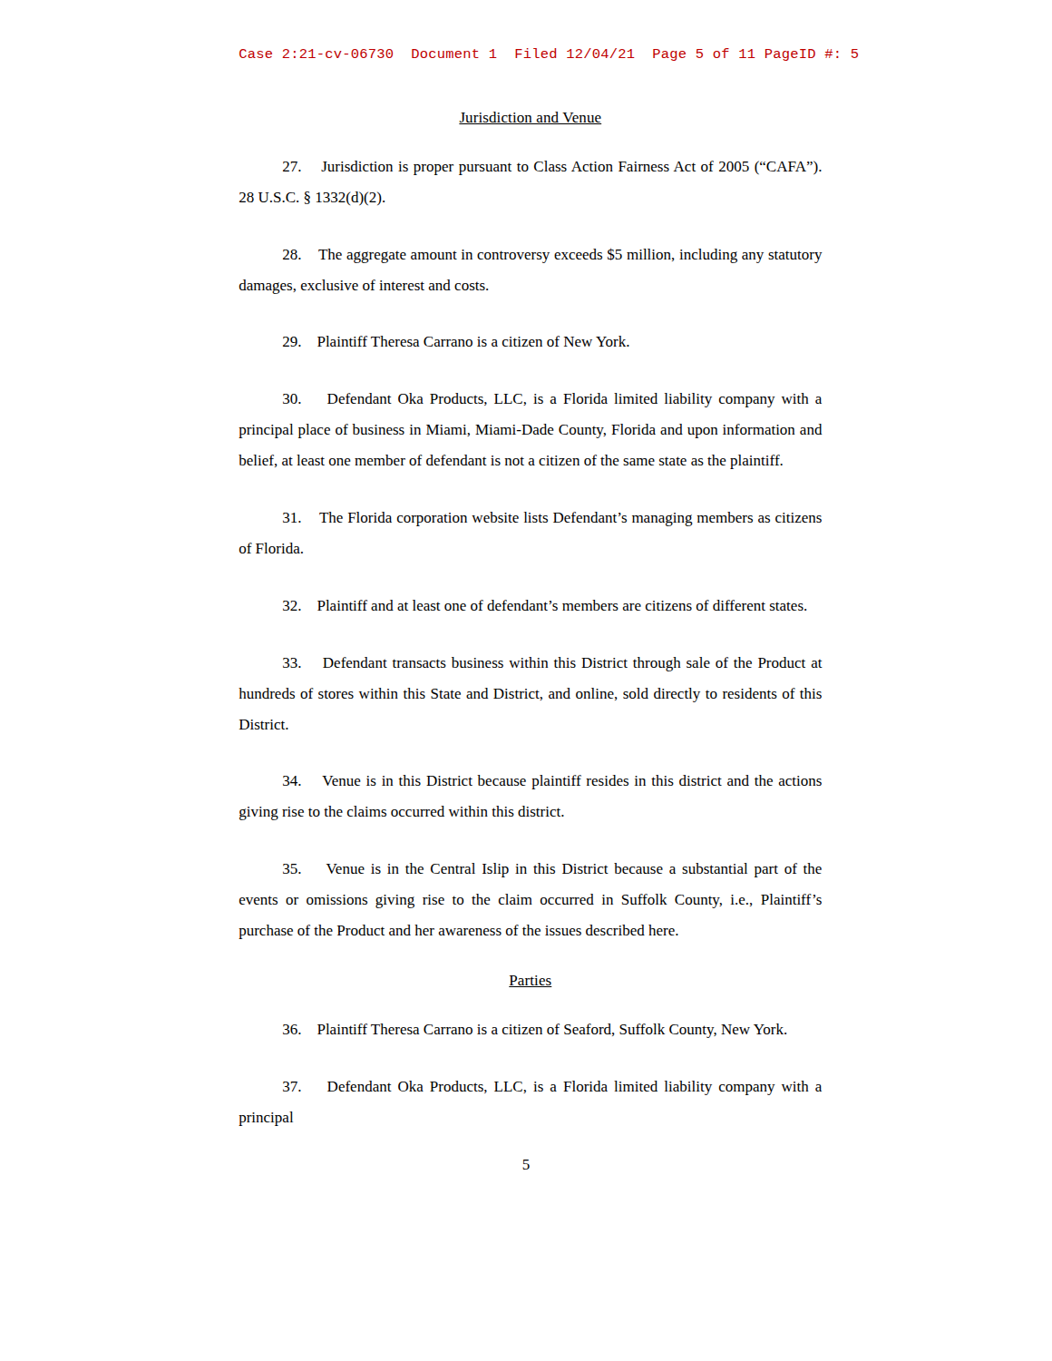Case 2:21-cv-06730 Document 1 Filed 12/04/21 Page 5 of 11 PageID #: 5
Jurisdiction and Venue
27. Jurisdiction is proper pursuant to Class Action Fairness Act of 2005 (“CAFA”). 28 U.S.C. § 1332(d)(2).
28. The aggregate amount in controversy exceeds $5 million, including any statutory damages, exclusive of interest and costs.
29. Plaintiff Theresa Carrano is a citizen of New York.
30. Defendant Oka Products, LLC, is a Florida limited liability company with a principal place of business in Miami, Miami-Dade County, Florida and upon information and belief, at least one member of defendant is not a citizen of the same state as the plaintiff.
31. The Florida corporation website lists Defendant’s managing members as citizens of Florida.
32. Plaintiff and at least one of defendant’s members are citizens of different states.
33. Defendant transacts business within this District through sale of the Product at hundreds of stores within this State and District, and online, sold directly to residents of this District.
34. Venue is in this District because plaintiff resides in this district and the actions giving rise to the claims occurred within this district.
35. Venue is in the Central Islip in this District because a substantial part of the events or omissions giving rise to the claim occurred in Suffolk County, i.e., Plaintiff’s purchase of the Product and her awareness of the issues described here.
Parties
36. Plaintiff Theresa Carrano is a citizen of Seaford, Suffolk County, New York.
37. Defendant Oka Products, LLC, is a Florida limited liability company with a principal
5